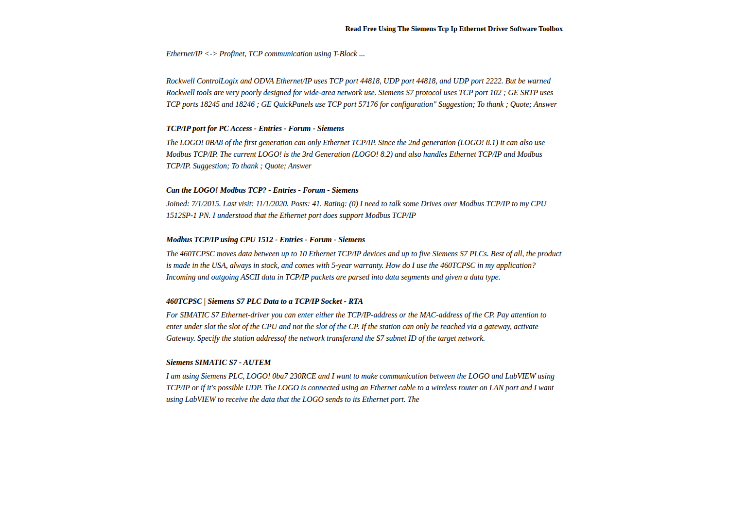Read Free Using The Siemens Tcp Ip Ethernet Driver Software Toolbox
Ethernet/IP <-> Profinet, TCP communication using T-Block ...
Rockwell ControlLogix and ODVA Ethernet/IP uses TCP port 44818, UDP port 44818, and UDP port 2222. But be warned Rockwell tools are very poorly designed for wide-area network use. Siemens S7 protocol uses TCP port 102 ; GE SRTP uses TCP ports 18245 and 18246 ; GE QuickPanels use TCP port 57176 for configuration" Suggestion; To thank ; Quote; Answer
TCP/IP port for PC Access - Entries - Forum - Siemens
The LOGO! 0BA8 of the first generation can only Ethernet TCP/IP. Since the 2nd generation (LOGO! 8.1) it can also use Modbus TCP/IP. The current LOGO! is the 3rd Generation (LOGO! 8.2) and also handles Ethernet TCP/IP and Modbus TCP/IP. Suggestion; To thank ; Quote; Answer
Can the LOGO! Modbus TCP? - Entries - Forum - Siemens
Joined: 7/1/2015. Last visit: 11/1/2020. Posts: 41. Rating: (0) I need to talk some Drives over Modbus TCP/IP to my CPU 1512SP-1 PN. I understood that the Ethernet port does support Modbus TCP/IP
Modbus TCP/IP using CPU 1512 - Entries - Forum - Siemens
The 460TCPSC moves data between up to 10 Ethernet TCP/IP devices and up to five Siemens S7 PLCs. Best of all, the product is made in the USA, always in stock, and comes with 5-year warranty. How do I use the 460TCPSC in my application? Incoming and outgoing ASCII data in TCP/IP packets are parsed into data segments and given a data type.
460TCPSC | Siemens S7 PLC Data to a TCP/IP Socket - RTA
For SIMATIC S7 Ethernet-driver you can enter either the TCP/IP-address or the MAC-address of the CP. Pay attention to enter under slot the slot of the CPU and not the slot of the CP. If the station can only be reached via a gateway, activate Gateway. Specify the station addressof the network transferand the S7 subnet ID of the target network.
Siemens SIMATIC S7 - AUTEM
I am using Siemens PLC, LOGO! 0ba7 230RCE and I want to make communication between the LOGO and LabVIEW using TCP/IP or if it's possible UDP. The LOGO is connected using an Ethernet cable to a wireless router on LAN port and I want using LabVIEW to receive the data that the LOGO sends to its Ethernet port. The